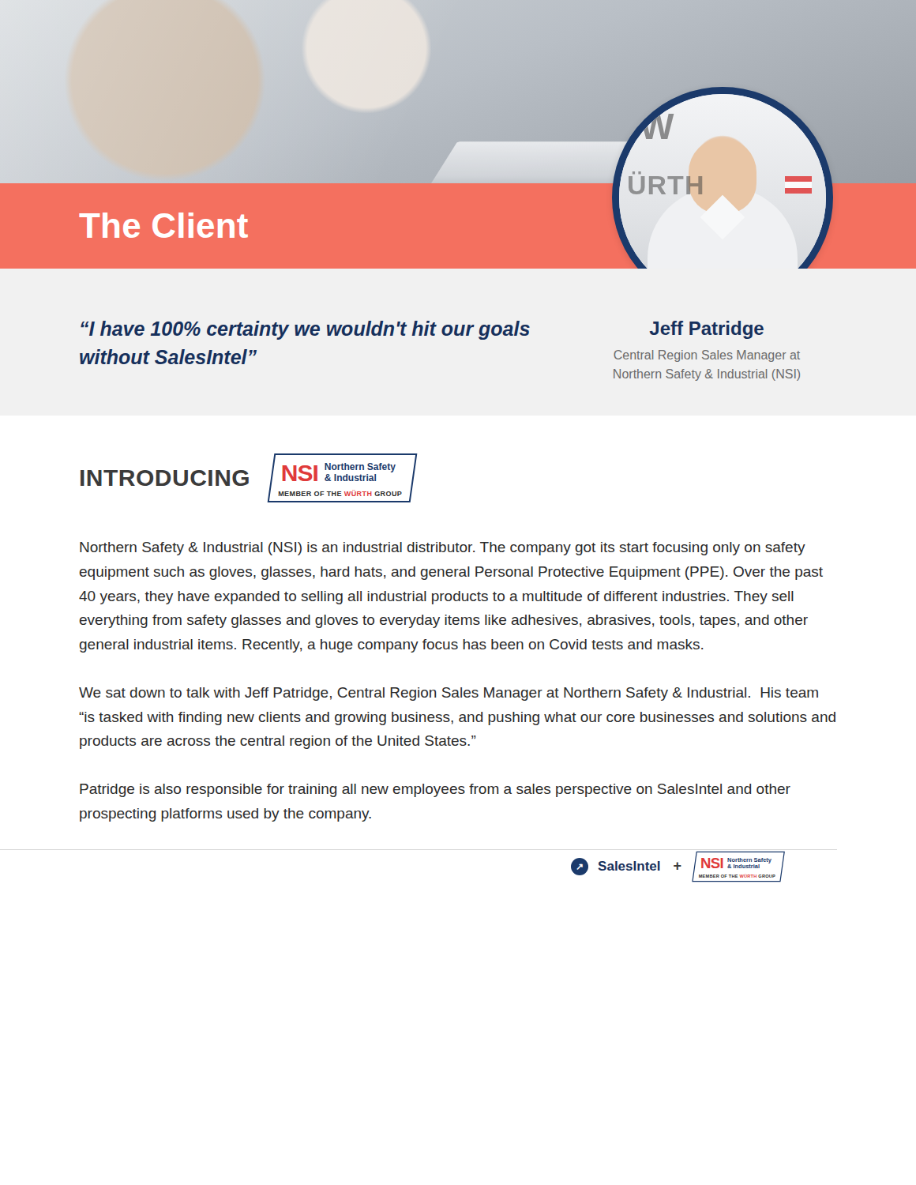The Client
“I have 100% certainty we wouldn't hit our goals without SalesIntel”
Jeff Patridge
Central Region Sales Manager at
Northern Safety & Industrial (NSI)
INTRODUCING
NSI Northern Safety
& Industrial
MEMBER OF THE WÜRTH GROUP
Northern Safety & Industrial (NSI) is an industrial distributor. The company got its start focusing only on safety equipment such as gloves, glasses, hard hats, and general Personal Protective Equipment (PPE). Over the past 40 years, they have expanded to selling all industrial products to a multitude of different industries. They sell everything from safety glasses and gloves to everyday items like adhesives, abrasives, tools, tapes, and other general industrial items. Recently, a huge company focus has been on Covid tests and masks.
We sat down to talk with Jeff Patridge, Central Region Sales Manager at Northern Safety & Industrial. His team “is tasked with finding new clients and growing business, and pushing what our core businesses and solutions and products are across the central region of the United States.”
Patridge is also responsible for training all new employees from a sales perspective on SalesIntel and other prospecting platforms used by the company.
↗ SalesIntel +
NSI Northern Safety
& Industrial
MEMBER OF THE WÜRTH GROUP